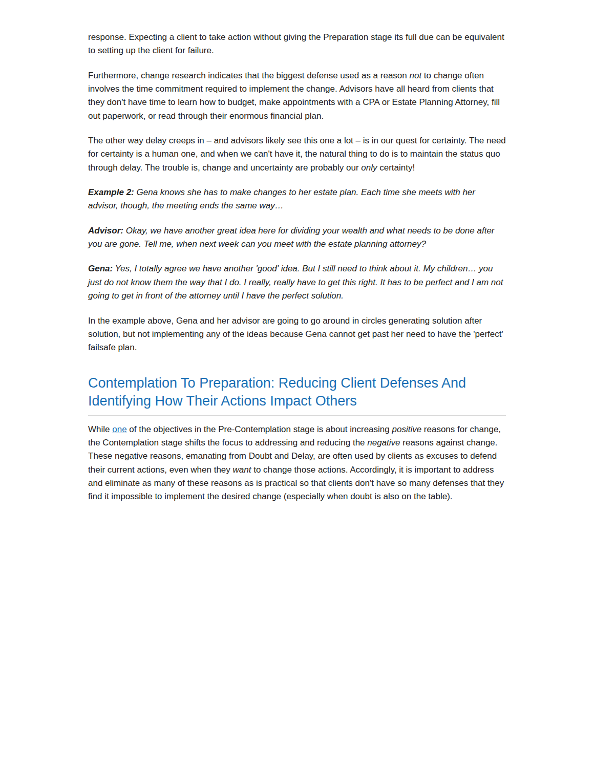response. Expecting a client to take action without giving the Preparation stage its full due can be equivalent to setting up the client for failure.
Furthermore, change research indicates that the biggest defense used as a reason not to change often involves the time commitment required to implement the change. Advisors have all heard from clients that they don't have time to learn how to budget, make appointments with a CPA or Estate Planning Attorney, fill out paperwork, or read through their enormous financial plan.
The other way delay creeps in – and advisors likely see this one a lot – is in our quest for certainty. The need for certainty is a human one, and when we can't have it, the natural thing to do is to maintain the status quo through delay. The trouble is, change and uncertainty are probably our only certainty!
Example 2: Gena knows she has to make changes to her estate plan. Each time she meets with her advisor, though, the meeting ends the same way…
Advisor: Okay, we have another great idea here for dividing your wealth and what needs to be done after you are gone. Tell me, when next week can you meet with the estate planning attorney?
Gena: Yes, I totally agree we have another 'good' idea. But I still need to think about it. My children… you just do not know them the way that I do. I really, really have to get this right. It has to be perfect and I am not going to get in front of the attorney until I have the perfect solution.
In the example above, Gena and her advisor are going to go around in circles generating solution after solution, but not implementing any of the ideas because Gena cannot get past her need to have the 'perfect' failsafe plan.
Contemplation To Preparation: Reducing Client Defenses And Identifying How Their Actions Impact Others
While one of the objectives in the Pre-Contemplation stage is about increasing positive reasons for change, the Contemplation stage shifts the focus to addressing and reducing the negative reasons against change. These negative reasons, emanating from Doubt and Delay, are often used by clients as excuses to defend their current actions, even when they want to change those actions. Accordingly, it is important to address and eliminate as many of these reasons as is practical so that clients don't have so many defenses that they find it impossible to implement the desired change (especially when doubt is also on the table).